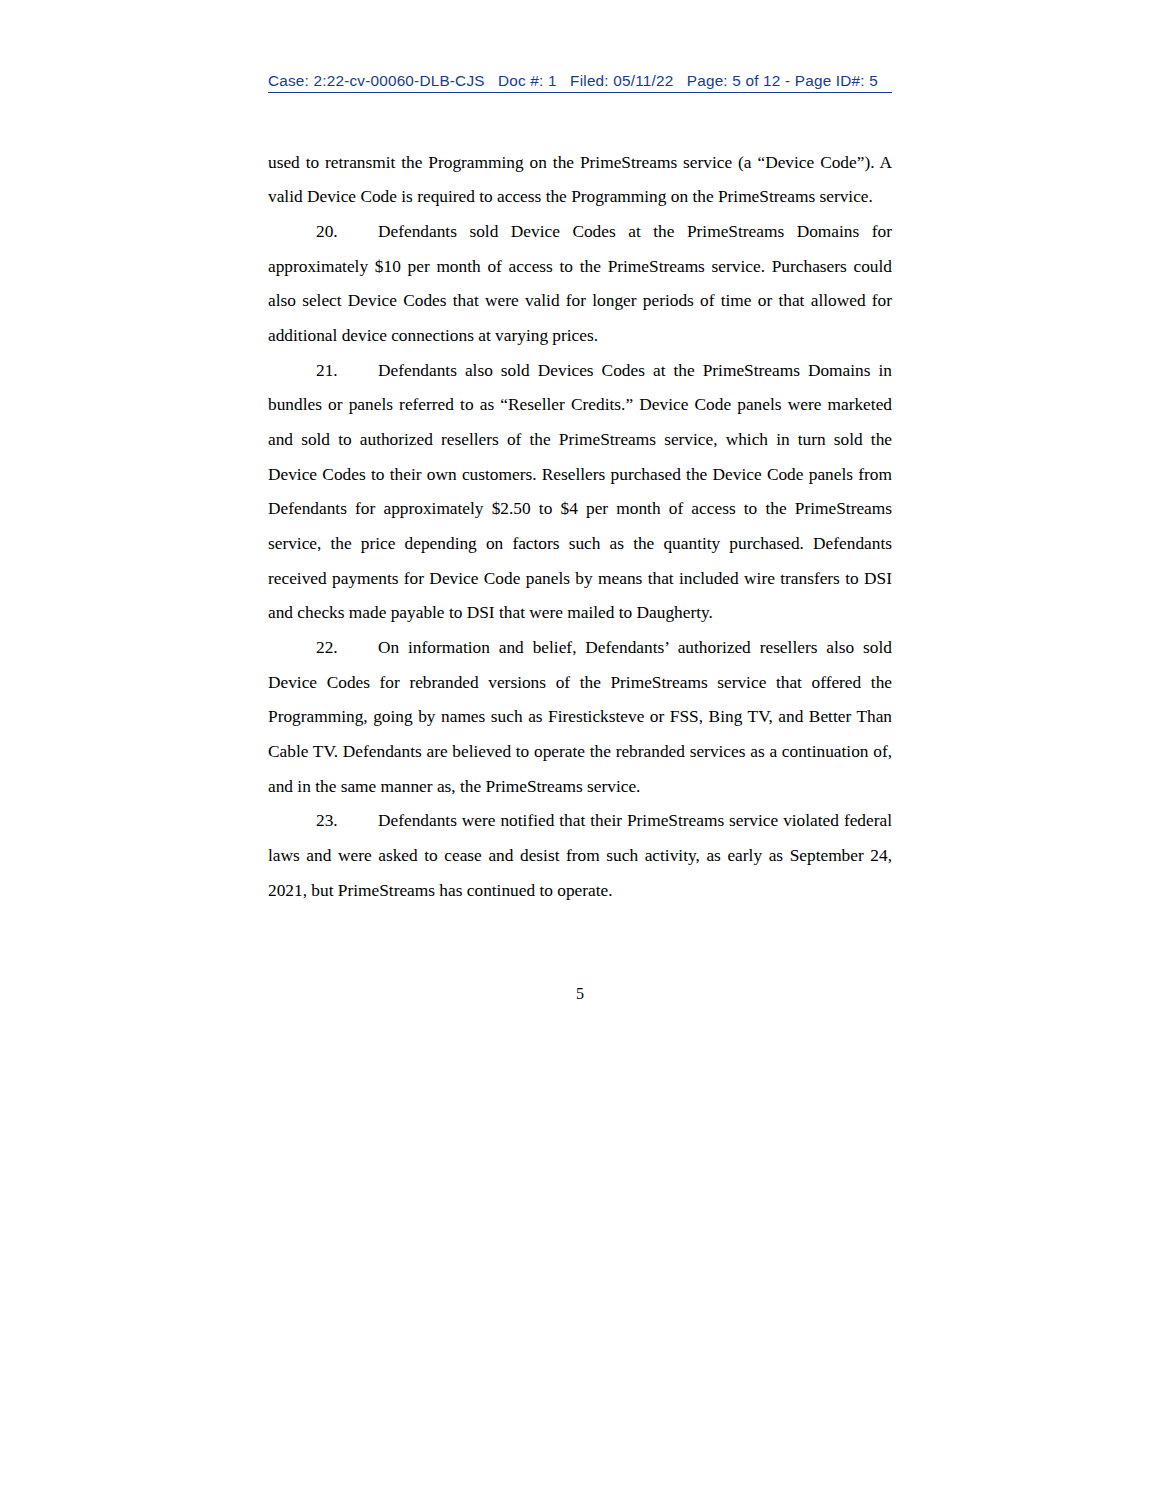Case: 2:22-cv-00060-DLB-CJS Doc #: 1 Filed: 05/11/22 Page: 5 of 12 - Page ID#: 5
used to retransmit the Programming on the PrimeStreams service (a “Device Code”). A valid Device Code is required to access the Programming on the PrimeStreams service.
20. Defendants sold Device Codes at the PrimeStreams Domains for approximately $10 per month of access to the PrimeStreams service. Purchasers could also select Device Codes that were valid for longer periods of time or that allowed for additional device connections at varying prices.
21. Defendants also sold Devices Codes at the PrimeStreams Domains in bundles or panels referred to as “Reseller Credits.” Device Code panels were marketed and sold to authorized resellers of the PrimeStreams service, which in turn sold the Device Codes to their own customers. Resellers purchased the Device Code panels from Defendants for approximately $2.50 to $4 per month of access to the PrimeStreams service, the price depending on factors such as the quantity purchased. Defendants received payments for Device Code panels by means that included wire transfers to DSI and checks made payable to DSI that were mailed to Daugherty.
22. On information and belief, Defendants’ authorized resellers also sold Device Codes for rebranded versions of the PrimeStreams service that offered the Programming, going by names such as Firesticksteve or FSS, Bing TV, and Better Than Cable TV. Defendants are believed to operate the rebranded services as a continuation of, and in the same manner as, the PrimeStreams service.
23. Defendants were notified that their PrimeStreams service violated federal laws and were asked to cease and desist from such activity, as early as September 24, 2021, but PrimeStreams has continued to operate.
5